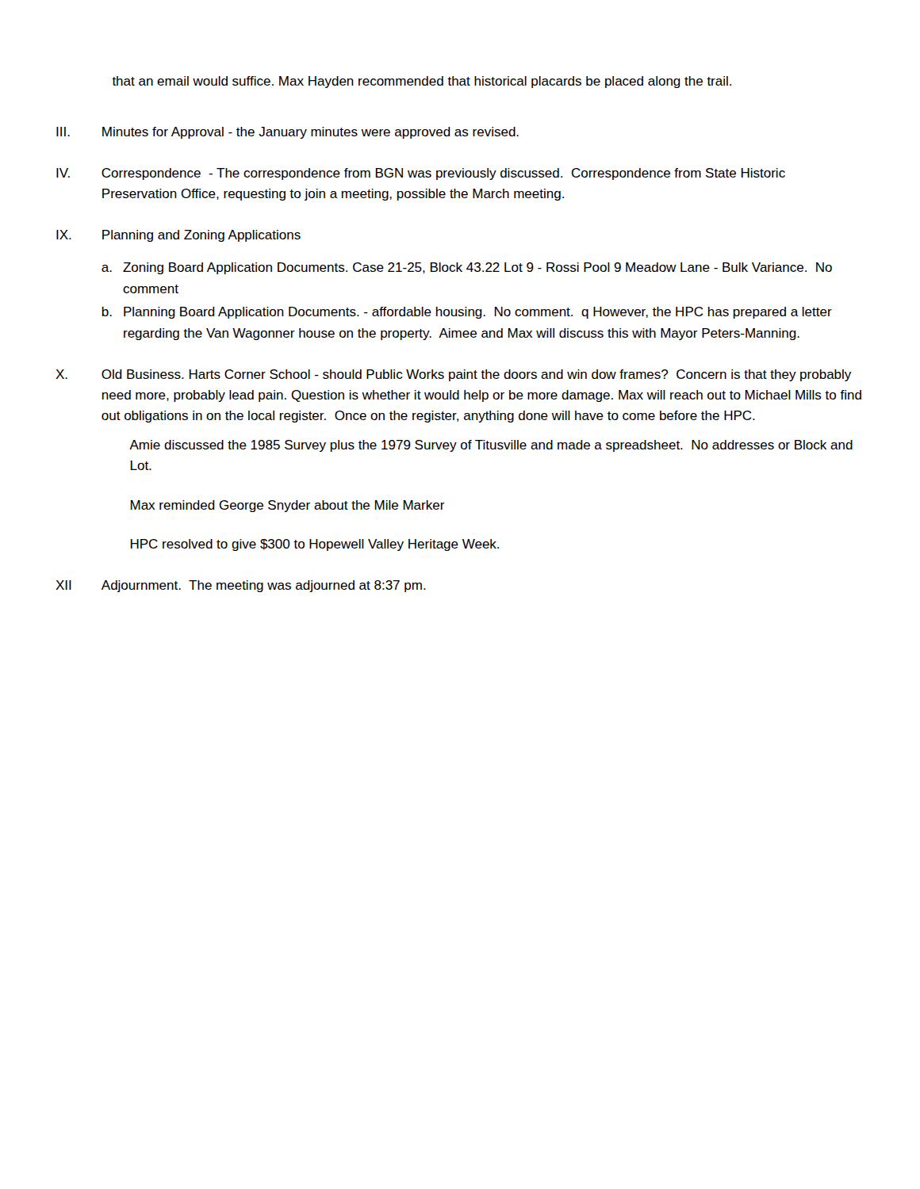that an email would suffice. Max Hayden recommended that historical placards be placed along the trail.
III. Minutes for Approval - the January minutes were approved as revised.
IV. Correspondence - The correspondence from BGN was previously discussed. Correspondence from State Historic Preservation Office, requesting to join a meeting, possible the March meeting.
IX. Planning and Zoning Applications
a. Zoning Board Application Documents. Case 21-25, Block 43.22 Lot 9 - Rossi Pool 9 Meadow Lane - Bulk Variance. No comment
b. Planning Board Application Documents. - affordable housing. No comment. q However, the HPC has prepared a letter regarding the Van Wagonner house on the property. Aimee and Max will discuss this with Mayor Peters-Manning.
X. Old Business. Harts Corner School - should Public Works paint the doors and win dow frames? Concern is that they probably need more, probably lead pain. Question is whether it would help or be more damage. Max will reach out to Michael Mills to find out obligations in on the local register. Once on the register, anything done will have to come before the HPC.
Amie discussed the 1985 Survey plus the 1979 Survey of Titusville and made a spreadsheet. No addresses or Block and Lot.
Max reminded George Snyder about the Mile Marker
HPC resolved to give $300 to Hopewell Valley Heritage Week.
XII Adjournment. The meeting was adjourned at 8:37 pm.